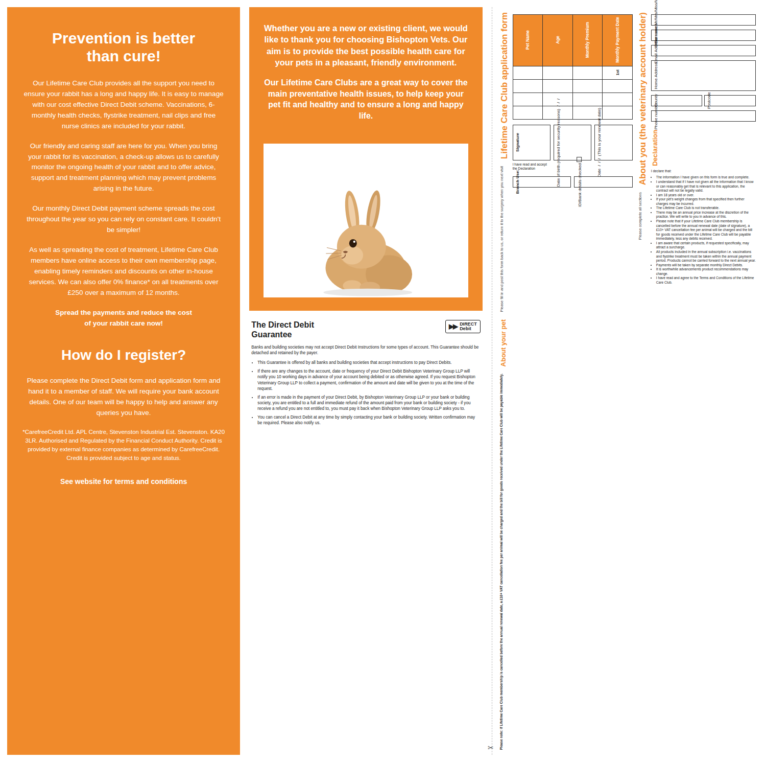Prevention is better
than cure!
Our Lifetime Care Club provides all the support you need to ensure your rabbit has a long and happy life. It is easy to manage with our cost effective Direct Debit scheme. Vaccinations, 6-monthly health checks, flystrike treatment, nail clips and free nurse clinics are included for your rabbit.
Our friendly and caring staff are here for you. When you bring your rabbit for its vaccination, a check-up allows us to carefully monitor the ongoing health of your rabbit and to offer advice, support and treatment planning which may prevent problems arising in the future.
Our monthly Direct Debit payment scheme spreads the cost throughout the year so you can rely on constant care. It couldn't be simpler!
As well as spreading the cost of treatment, Lifetime Care Club members have online access to their own membership page, enabling timely reminders and discounts on other in-house services. We can also offer 0% finance* on all treatments over £250 over a maximum of 12 months.
Spread the payments and reduce the cost
of your rabbit care now!
How do I register?
Please complete the Direct Debit form and application form and hand it to a member of staff. We will require your bank account details. One of our team will be happy to help and answer any queries you have.
*CarefreeCredit Ltd. APL Centre, Stevenston Industrial Est. Stevenston. KA20 3LR. Authorised and Regulated by the Financial Conduct Authority. Credit is provided by external finance companies as determined by CarefreeCredit. Credit is provided subject to age and status.
See website for terms and conditions
Whether you are a new or existing client, we would like to thank you for choosing Bishopton Vets. Our aim is to provide the best possible health care for your pets in a pleasant, friendly environment.
Our Lifetime Care Clubs are a great way to cover the main preventative health issues, to help keep your pet fit and healthy and to ensure a long and happy life.
The Direct Debit
Guarantee
▶▶ DIRECT
Debit
Banks and building societies may not accept Direct Debit Instructions for some types of account. This Guarantee should be detached and retained by the payer.
This Guarantee is offered by all banks and building societies that accept instructions to pay Direct Debits.
If there are any changes to the account, date or frequency of your Direct Debit Bishopton Veterinary Group LLP will notify you 10 working days in advance of your account being debited or as otherwise agreed. If you request Bishopton Veterinary Group LLP to collect a payment, confirmation of the amount and date will be given to you at the time of the request.
If an error is made in the payment of your Direct Debit, by Bishopton Veterinary Group LLP or your bank or building society, you are entitled to a full and immediate refund of the amount paid from your bank or building society - if you receive a refund you are not entitled to, you must pay it back when Bishopton Veterinary Group LLP asks you to.
You can cancel a Direct Debit at any time by simply contacting your bank or building society. Written confirmation may be required. Please also notify us.
✂
About you (the veterinary account holder)
Please complete all sections
Surname Mr/Mrs/Miss/Ms
Other names
Email Address
Home Address
County
Postcode
Phone number
Declaration
I declare that:
The information I have given on this form is true and complete.
I understand that if I have not given all the information that I know or can reasonably get that is relevant to this application, the contract will not be legally valid.
I am 18 years old or over.
If your pet's weight changes from that specified then further charges may be incurred.
The Lifetime Care Club is not transferable.
There may be an annual price increase at the discretion of the practice. We will write to you in advance of this.
Please note that if your Lifetime Care Club membership is cancelled before the annual renewal date (date of signature), a £10+ VAT cancellation fee per animal will be charged and the bill for goods received under the Lifetime Care Club will be payable immediately, less any debits received.
I am aware that certain products, if requested specifically, may attract a surcharge.
All products included in the annual subscription i.e. vaccinations and flystrike treatment must be taken within the annual payment period. Products cannot be carried forward to the next annual year.
Payments will be taken by separate monthly Direct Debits.
It is worthwhile advancements product recommendations may change.
I have read and agree to the Terms and Conditions of the Lifetime Care Club.
Lifetime Care Club application form
Please fill in and post this form back to us, or return it to the surgery when you next visit
About your pet
Please note: if Lifetime Care Club membership is cancelled before the annual renewal date, a £10+ VAT cancellation fee per animal will be charged and the bill for goods received under the Lifetime Care Club will be payable immediately.
| Pet Name | Age | Monthly Premium | Monthly Payment Date |
| --- | --- | --- | --- |
| | | | 1st |
Signature
I have read and accept the Declaration
Date of birth (required for security reasons) / / /
Date / / / (This is your renewal date)
Branch Use:
ID/Bank details checked